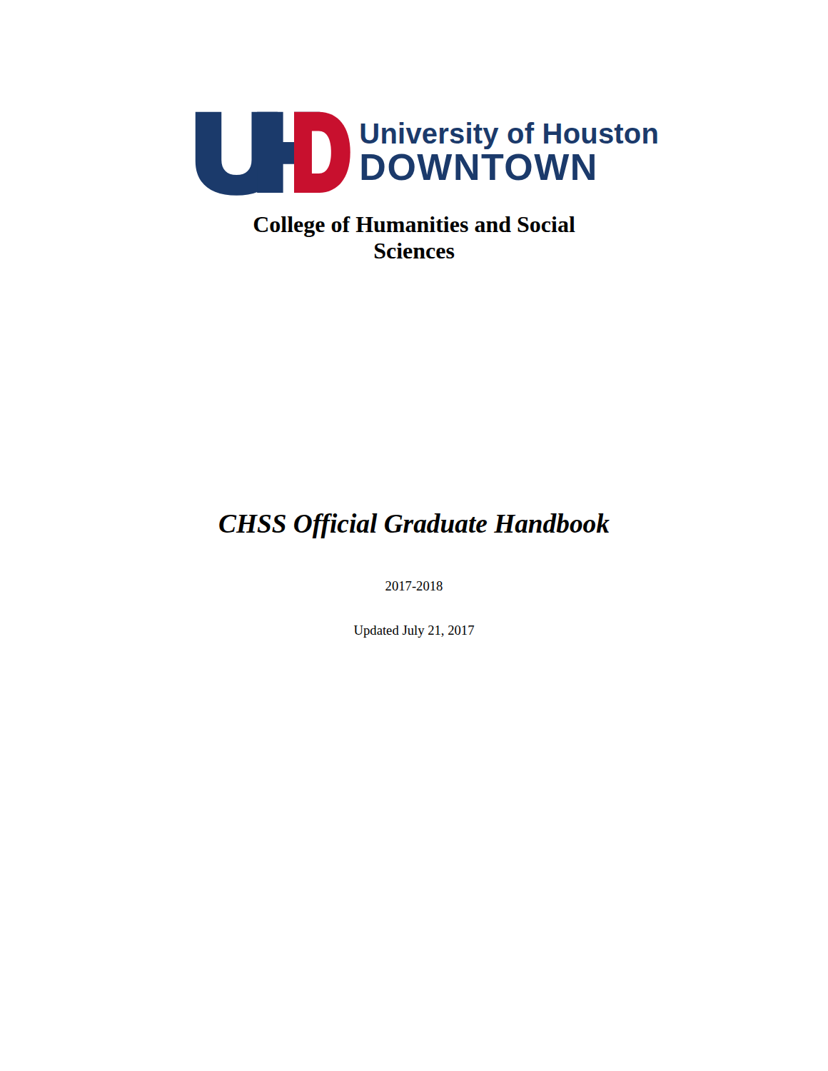University of Houston
DOWNTOWN
College of Humanities and Social Sciences
CHSS Official Graduate Handbook
2017-2018
Updated July 21, 2017